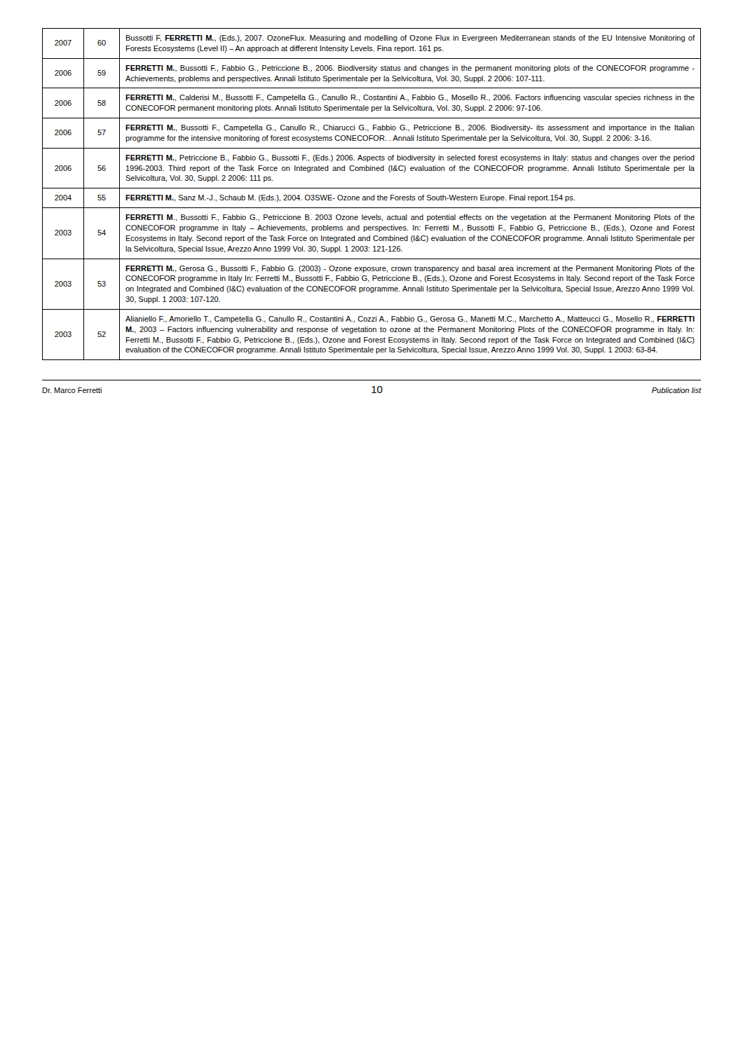| 2007 | 60 | Bussotti F, FERRETTI M. , (Eds.), 2007. OzoneFlux. Measuring and modelling of Ozone Flux in Evergreen Mediterranean stands of the EU Intensive Monitoring of Forests Ecosystems (Level II) – An approach at different Intensity Levels. Fina report. 161 ps. |
| 2006 | 59 | FERRETTI M. , Bussotti F., Fabbio G., Petriccione B., 2006. Biodiversity status and changes in the permanent monitoring plots of the CONECOFOR programme - Achievements, problems and perspectives. Annali Istituto Sperimentale per la Selvicoltura, Vol. 30, Suppl. 2 2006: 107-111. |
| 2006 | 58 | FERRETTI M. , Calderisi M., Bussotti F., Campetella G., Canullo R., Costantini A., Fabbio G., Mosello R., 2006. Factors influencing vascular species richness in the CONECOFOR permanent monitoring plots. Annali Istituto Sperimentale per la Selvicoltura, Vol. 30, Suppl. 2 2006: 97-106. |
| 2006 | 57 | FERRETTI M. , Bussotti F., Campetella G., Canullo R., Chiarucci G., Fabbio G., Petriccione B., 2006. Biodiversity- its assessment and importance in the Italian programme for the intensive monitoring of forest ecosystems CONECOFOR. . Annali Istituto Sperimentale per la Selvicoltura, Vol. 30, Suppl. 2 2006: 3-16. |
| 2006 | 56 | FERRETTI M. , Petriccione B., Fabbio G., Bussotti F., (Eds.) 2006. Aspects of biodiversity in selected forest ecosystems in Italy: status and changes over the period 1996-2003. Third report of the Task Force on Integrated and Combined (I&C) evaluation of the CONECOFOR programme. Annali Istituto Sperimentale per la Selvicoltura, Vol. 30, Suppl. 2 2006: 111 ps. |
| 2004 | 55 | FERRETTI M. , Sanz M.-J., Schaub M. (Eds.), 2004. O3SWE- Ozone and the Forests of South-Western Europe. Final report.154 ps. |
| 2003 | 54 | FERRETTI M ., Bussotti F., Fabbio G., Petriccione B. 2003 Ozone levels, actual and potential effects on the vegetation at the Permanent Monitoring Plots of the CONECOFOR programme in Italy – Achievements, problems and perspectives. In: Ferretti M., Bussotti F., Fabbio G, Petriccione B., (Eds.), Ozone and Forest Ecosystems in Italy. Second report of the Task Force on Integrated and Combined (I&C) evaluation of the CONECOFOR programme. Annali Istituto Sperimentale per la Selvicoltura, Special Issue, Arezzo Anno 1999 Vol. 30, Suppl. 1 2003: 121-126. |
| 2003 | 53 | FERRETTI M. , Gerosa G., Bussotti F., Fabbio G. (2003) - Ozone exposure, crown transparency and basal area increment at the Permanent Monitoring Plots of the CONECOFOR programme in Italy In: Ferretti M., Bussotti F., Fabbio G, Petriccione B., (Eds.), Ozone and Forest Ecosystems in Italy. Second report of the Task Force on Integrated and Combined (I&C) evaluation of the CONECOFOR programme. Annali Istituto Sperimentale per la Selvicoltura, Special Issue, Arezzo Anno 1999 Vol. 30, Suppl. 1 2003: 107-120. |
| 2003 | 52 | Alianiello F., Amoriello T., Campetella G., Canullo R., Costantini A., Cozzi A., Fabbio G., Gerosa G., Manetti M.C., Marchetto A., Matteucci G., Mosello R., FERRETTI M. , 2003 – Factors influencing vulnerability and response of vegetation to ozone at the Permanent Monitoring Plots of the CONECOFOR programme in Italy. In: Ferretti M., Bussotti F., Fabbio G, Petriccione B., (Eds.), Ozone and Forest Ecosystems in Italy. Second report of the Task Force on Integrated and Combined (I&C) evaluation of the CONECOFOR programme. Annali Istituto Sperimentale per la Selvicoltura, Special Issue, Arezzo Anno 1999 Vol. 30, Suppl. 1 2003: 63-84. |
Dr. Marco Ferretti 10 Publication list